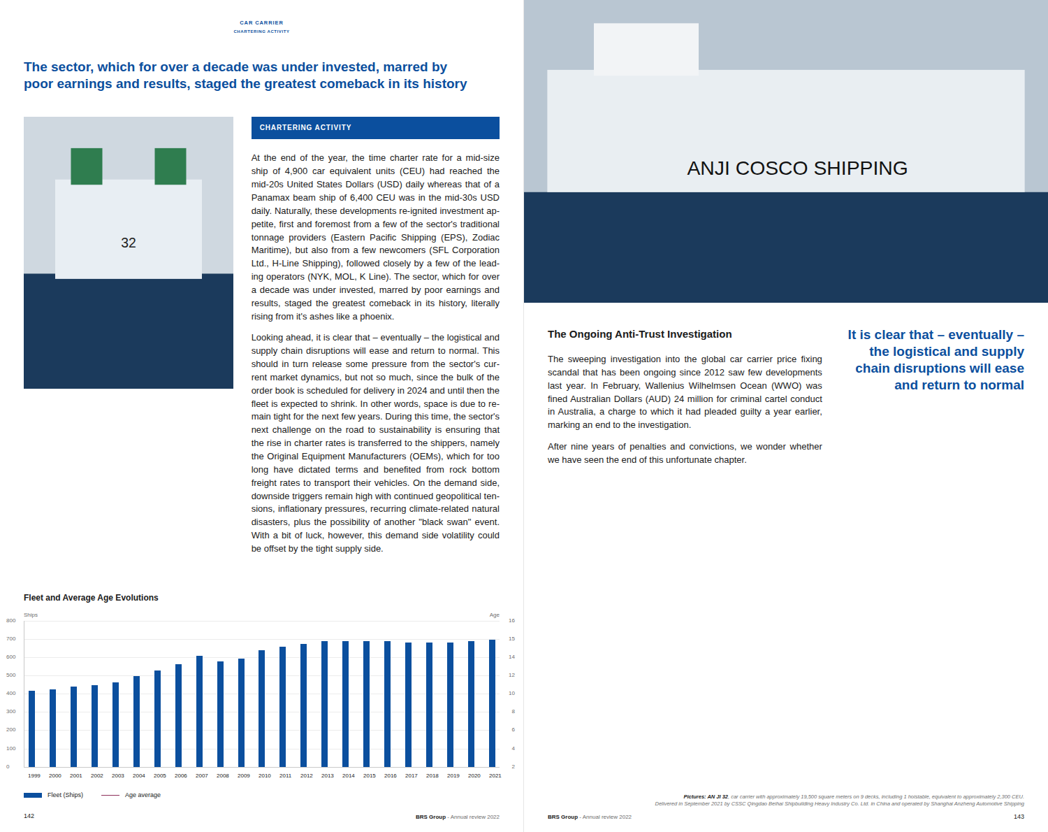CAR CARRIER CHARTERING ACTIVITY
The sector, which for over a decade was under invested, marred by poor earnings and results, staged the greatest comeback in its history
CHARTERING ACTIVITY
At the end of the year, the time charter rate for a mid-size ship of 4,900 car equivalent units (CEU) had reached the mid-20s United States Dollars (USD) daily whereas that of a Panamax beam ship of 6,400 CEU was in the mid-30s USD daily. Naturally, these developments re-ignited investment appetite, first and foremost from a few of the sector's traditional tonnage providers (Eastern Pacific Shipping (EPS), Zodiac Maritime), but also from a few newcomers (SFL Corporation Ltd., H-Line Shipping), followed closely by a few of the leading operators (NYK, MOL, K Line). The sector, which for over a decade was under invested, marred by poor earnings and results, staged the greatest comeback in its history, literally rising from it's ashes like a phoenix.
Looking ahead, it is clear that – eventually – the logistical and supply chain disruptions will ease and return to normal. This should in turn release some pressure from the sector's current market dynamics, but not so much, since the bulk of the order book is scheduled for delivery in 2024 and until then the fleet is expected to shrink. In other words, space is due to remain tight for the next few years. During this time, the sector's next challenge on the road to sustainability is ensuring that the rise in charter rates is transferred to the shippers, namely the Original Equipment Manufacturers (OEMs), which for too long have dictated terms and benefited from rock bottom freight rates to transport their vehicles. On the demand side, downside triggers remain high with continued geopolitical tensions, inflationary pressures, recurring climate-related natural disasters, plus the possibility of another "black swan" event. With a bit of luck, however, this demand side volatility could be offset by the tight supply side.
Fleet and Average Age Evolutions
Ships Age
80016
700
60014
500
40010
300
2006
100 02 15 12 8 4
19992000200120022003200420052006200720082009201020112012201320142015201620172018201920202021
Fleet (Ships) Age average
142 BRS Group - Annual review 2022
The Ongoing Anti-Trust Investigation
The sweeping investigation into the global car carrier price fixing scandal that has been ongoing since 2012 saw few developments last year. In February, Wallenius Wilhelmsen Ocean (WWO) was fined Australian Dollars (AUD) 24 million for criminal cartel conduct in Australia, a charge to which it had pleaded guilty a year earlier, marking an end to the investigation.
After nine years of penalties and convictions, we wonder whether we have seen the end of this unfortunate chapter.
It is clear that – eventually – the logistical and supply chain disruptions will ease and return to normal
BRS Group - Annual review 2022
Pictures: AN JI 32, car carrier with approximately 19,500 square meters on 9 decks, including 1 hoistable, equivalent to approximately 2,300 CEU.
Delivered in September 2021 by CSSC Qingdao Beihai Shipbuilding Heavy Industry Co. Ltd. in China and operated by Shanghai Anzheng Automotive Shipping
143